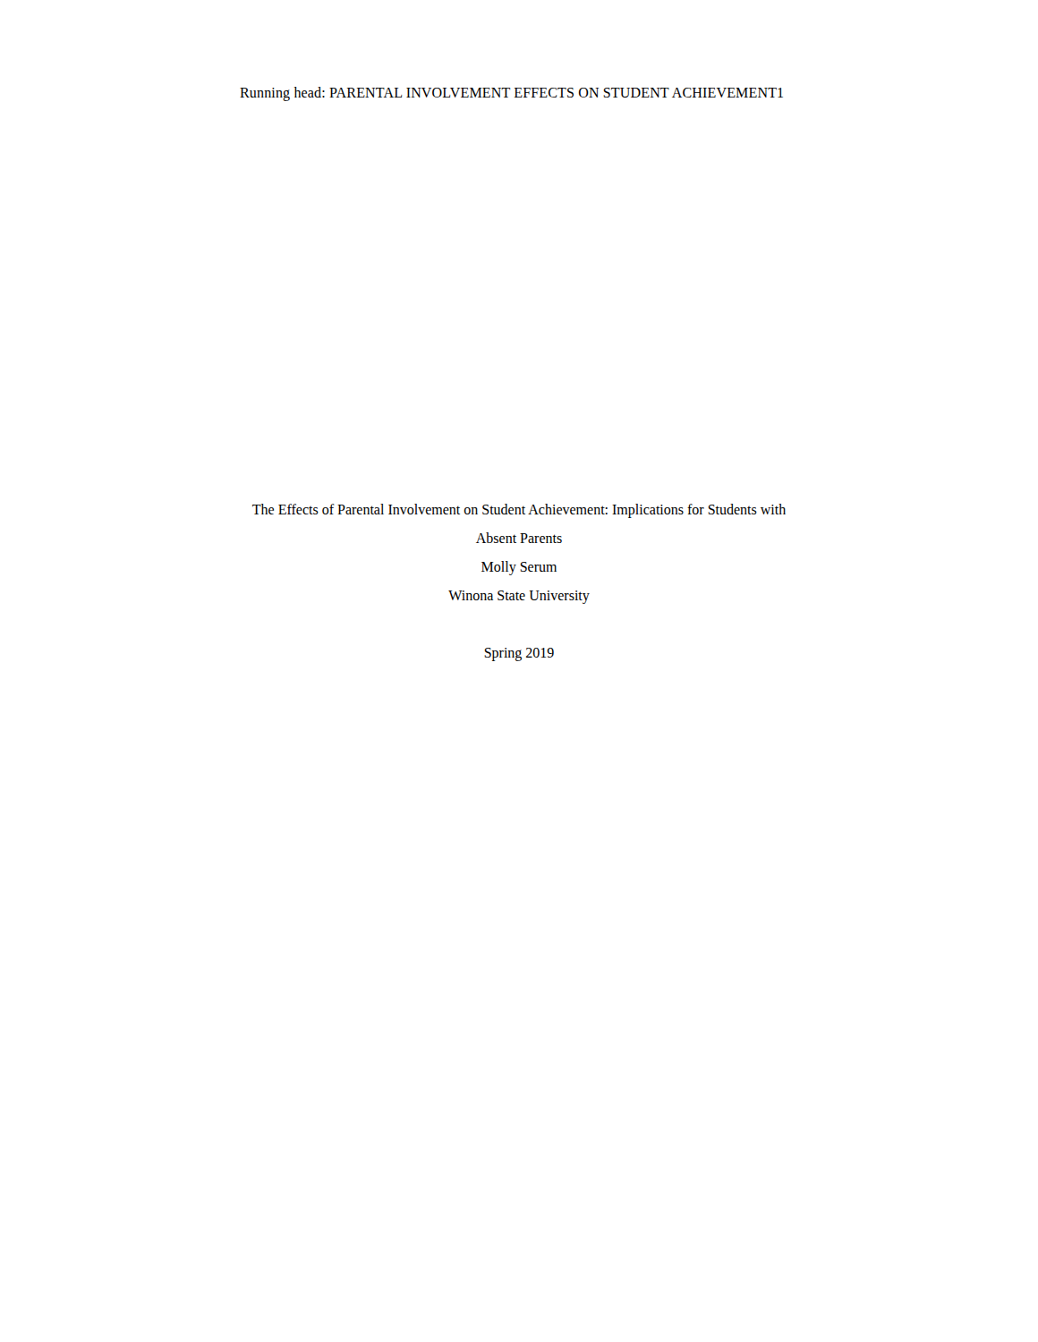Running head: PARENTAL INVOLVEMENT EFFECTS ON STUDENT ACHIEVEMENT 1
The Effects of Parental Involvement on Student Achievement: Implications for Students with Absent Parents
Molly Serum
Winona State University
Spring 2019